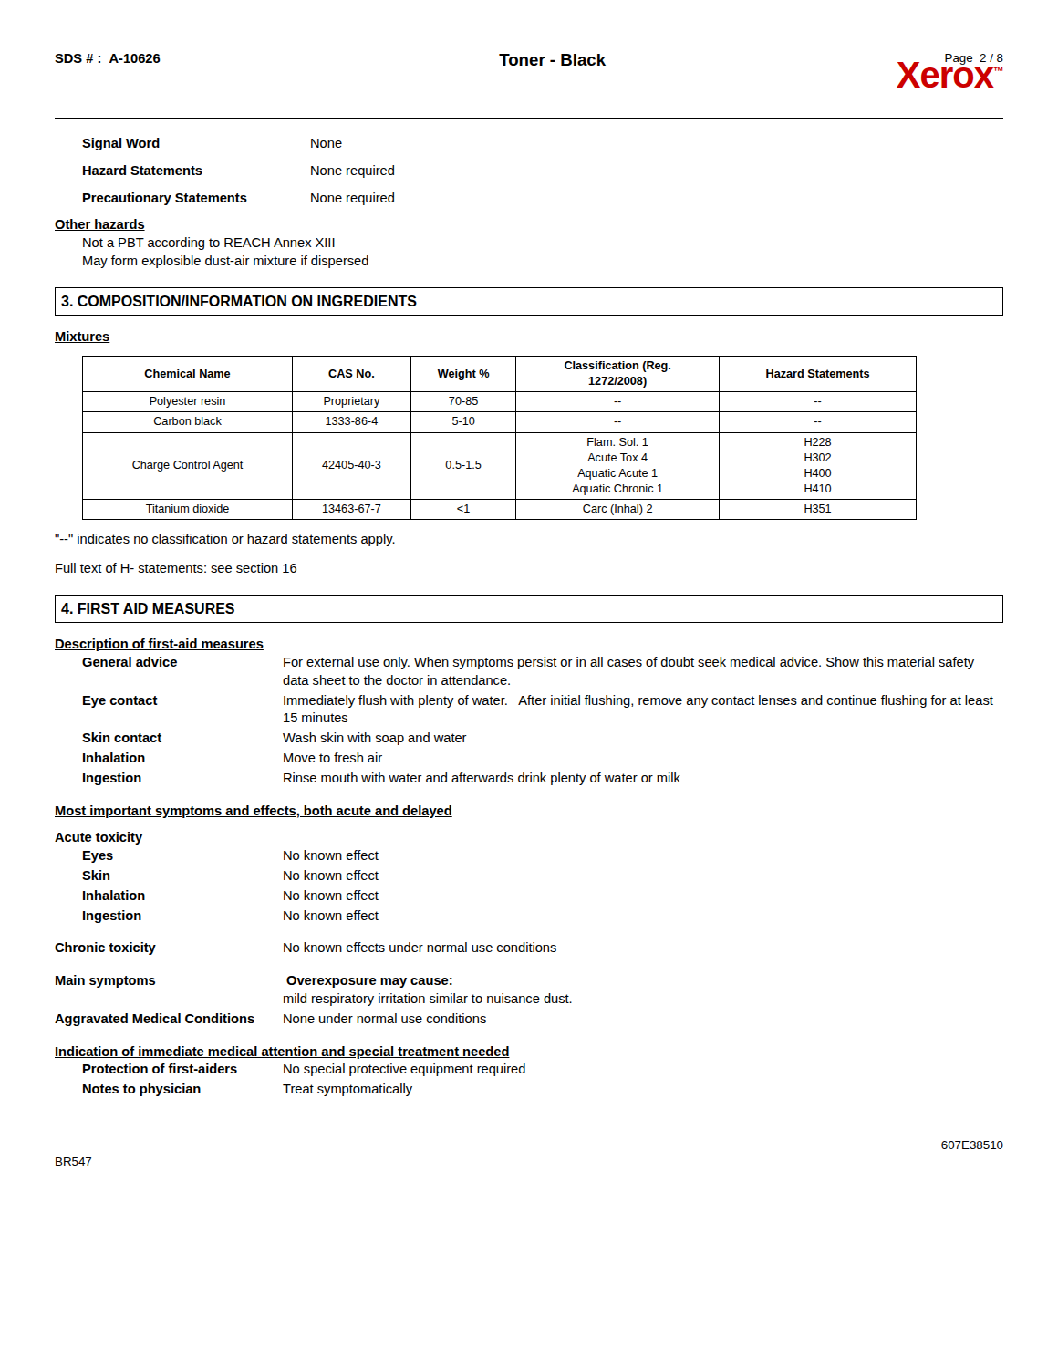Xerox™
SDS # : A-10626
Toner - Black
Page 2 / 8
Signal Word
None
Hazard Statements
None required
Precautionary Statements
None required
Other hazards
Not a PBT according to REACH Annex XIII
May form explosible dust-air mixture if dispersed
3. COMPOSITION/INFORMATION ON INGREDIENTS
Mixtures
| Chemical Name | CAS No. | Weight % | Classification (Reg. 1272/2008) | Hazard Statements |
| --- | --- | --- | --- | --- |
| Polyester resin | Proprietary | 70-85 | -- | -- |
| Carbon black | 1333-86-4 | 5-10 | -- | -- |
| Charge Control Agent | 42405-40-3 | 0.5-1.5 | Flam. Sol. 1 Acute Tox 4 Aquatic Acute 1 Aquatic Chronic 1 | H228 H302 H400 H410 |
| Titanium dioxide | 13463-67-7 | <1 | Carc (Inhal) 2 | H351 |
"--" indicates no classification or hazard statements apply.
Full text of H- statements: see section 16
4. FIRST AID MEASURES
Description of first-aid measures
General advice
For external use only. When symptoms persist or in all cases of doubt seek medical advice. Show this material safety data sheet to the doctor in attendance.
Eye contact
Immediately flush with plenty of water. After initial flushing, remove any contact lenses and continue flushing for at least 15 minutes
Skin contact
Wash skin with soap and water
Inhalation
Move to fresh air
Ingestion
Rinse mouth with water and afterwards drink plenty of water or milk
Most important symptoms and effects, both acute and delayed
Acute toxicity
Eyes
No known effect
Skin
No known effect
Inhalation
No known effect
Ingestion
No known effect
Chronic toxicity
No known effects under normal use conditions
Main symptoms
Overexposure may cause:
mild respiratory irritation similar to nuisance dust.
Aggravated Medical Conditions
None under normal use conditions
Indication of immediate medical attention and special treatment needed
Protection of first-aiders
No special protective equipment required
Notes to physician
Treat symptomatically
607E38510
BR547